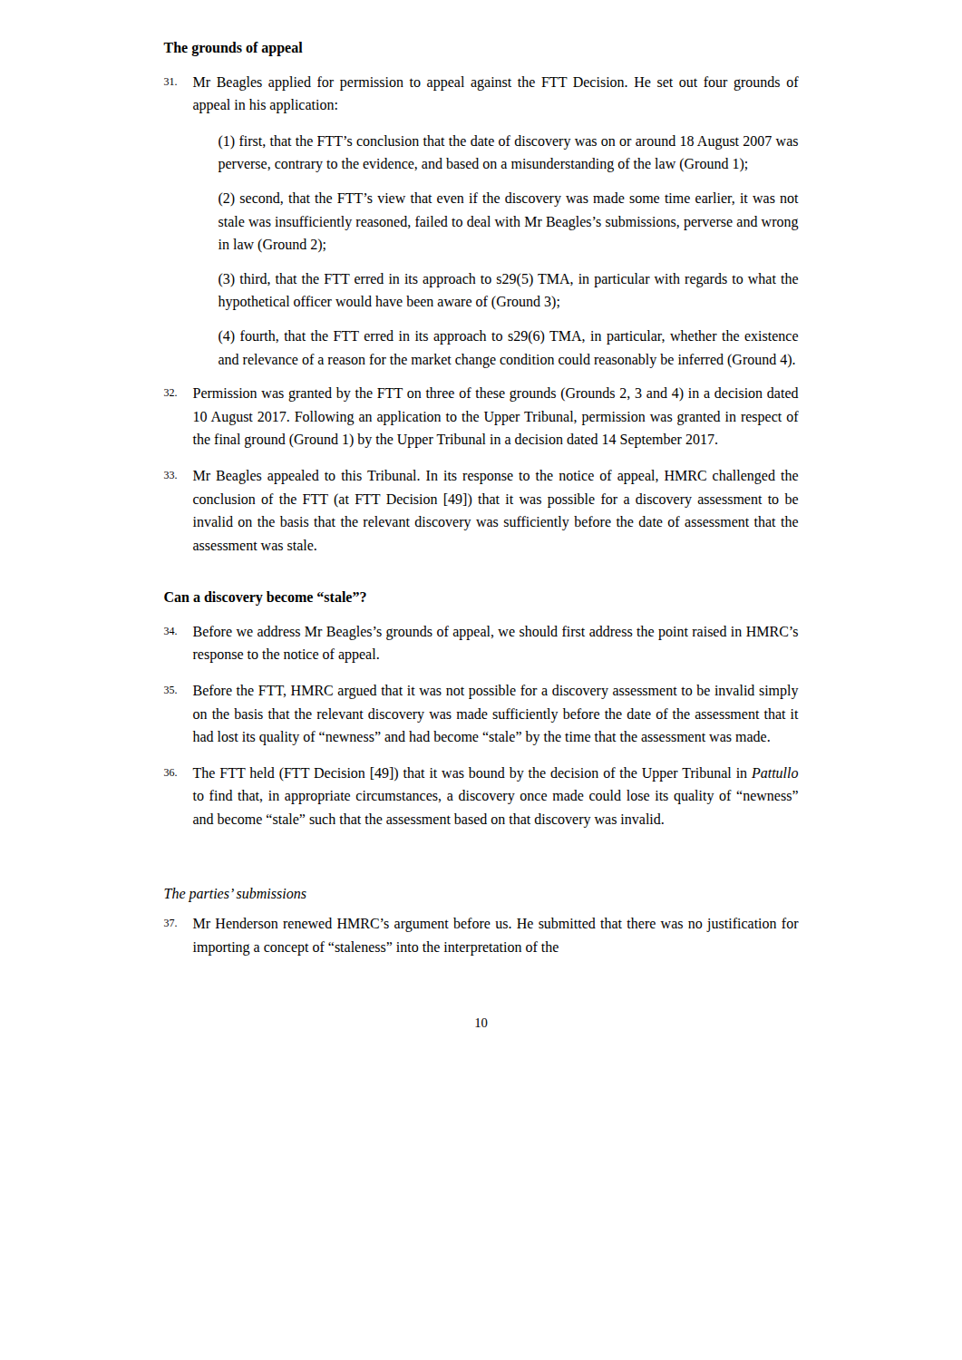The grounds of appeal
31.
Mr Beagles applied for permission to appeal against the FTT Decision. He set out four grounds of appeal in his application:
(1) first, that the FTT’s conclusion that the date of discovery was on or around 18 August 2007 was perverse, contrary to the evidence, and based on a misunderstanding of the law (Ground 1);
(2) second, that the FTT’s view that even if the discovery was made some time earlier, it was not stale was insufficiently reasoned, failed to deal with Mr Beagles’s submissions, perverse and wrong in law (Ground 2);
(3) third, that the FTT erred in its approach to s29(5) TMA, in particular with regards to what the hypothetical officer would have been aware of (Ground 3);
(4) fourth, that the FTT erred in its approach to s29(6) TMA, in particular, whether the existence and relevance of a reason for the market change condition could reasonably be inferred (Ground 4).
32.
Permission was granted by the FTT on three of these grounds (Grounds 2, 3 and 4) in a decision dated 10 August 2017. Following an application to the Upper Tribunal, permission was granted in respect of the final ground (Ground 1) by the Upper Tribunal in a decision dated 14 September 2017.
33.
Mr Beagles appealed to this Tribunal. In its response to the notice of appeal, HMRC challenged the conclusion of the FTT (at FTT Decision [49]) that it was possible for a discovery assessment to be invalid on the basis that the relevant discovery was sufficiently before the date of assessment that the assessment was stale.
Can a discovery become “stale”?
34.
Before we address Mr Beagles’s grounds of appeal, we should first address the point raised in HMRC’s response to the notice of appeal.
35.
Before the FTT, HMRC argued that it was not possible for a discovery assessment to be invalid simply on the basis that the relevant discovery was made sufficiently before the date of the assessment that it had lost its quality of “newness” and had become “stale” by the time that the assessment was made.
36.
The FTT held (FTT Decision [49]) that it was bound by the decision of the Upper Tribunal in Pattullo to find that, in appropriate circumstances, a discovery once made could lose its quality of “newness” and become “stale” such that the assessment based on that discovery was invalid.
The parties’ submissions
37.
Mr Henderson renewed HMRC’s argument before us. He submitted that there was no justification for importing a concept of “staleness” into the interpretation of the
10